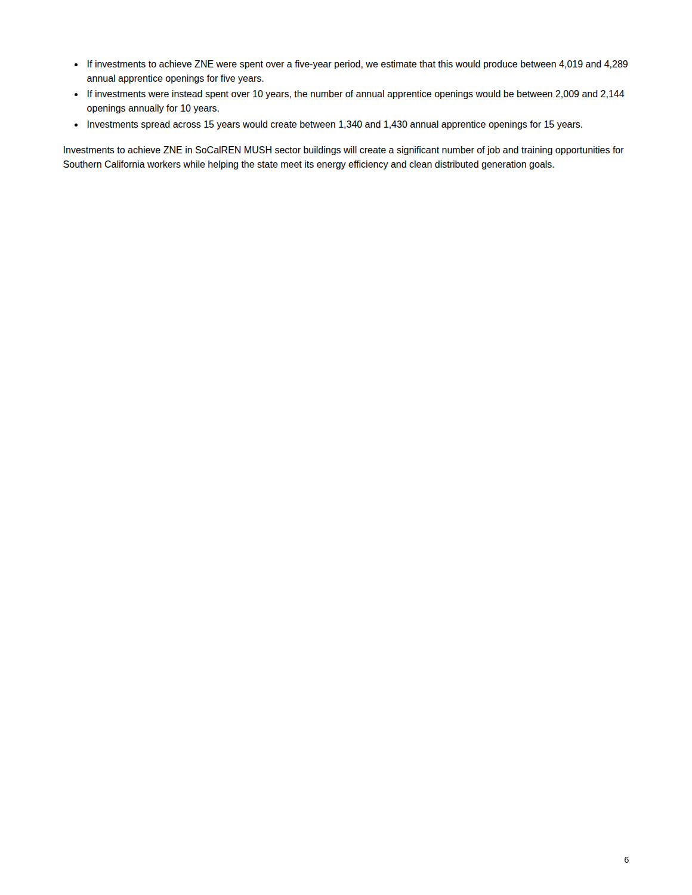If investments to achieve ZNE were spent over a five-year period, we estimate that this would produce between 4,019 and 4,289 annual apprentice openings for five years.
If investments were instead spent over 10 years, the number of annual apprentice openings would be between 2,009 and 2,144 openings annually for 10 years.
Investments spread across 15 years would create between 1,340 and 1,430 annual apprentice openings for 15 years.
Investments to achieve ZNE in SoCalREN MUSH sector buildings will create a significant number of job and training opportunities for Southern California workers while helping the state meet its energy efficiency and clean distributed generation goals.
6